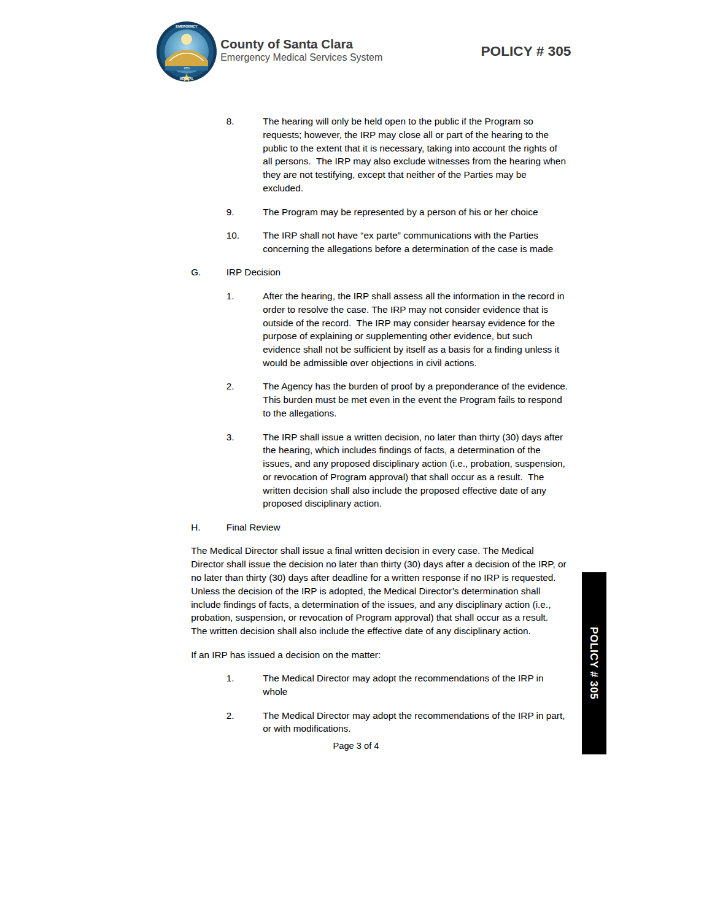County of Santa Clara
Emergency Medical Services System
POLICY # 305
8.
The hearing will only be held open to the public if the Program so requests; however, the IRP may close all or part of the hearing to the public to the extent that it is necessary, taking into account the rights of all persons. The IRP may also exclude witnesses from the hearing when they are not testifying, except that neither of the Parties may be excluded.
9.
The Program may be represented by a person of his or her choice
10.
The IRP shall not have “ex parte” communications with the Parties concerning the allegations before a determination of the case is made
G.
IRP Decision
1.
After the hearing, the IRP shall assess all the information in the record in order to resolve the case. The IRP may not consider evidence that is outside of the record. The IRP may consider hearsay evidence for the purpose of explaining or supplementing other evidence, but such evidence shall not be sufficient by itself as a basis for a finding unless it would be admissible over objections in civil actions.
2.
The Agency has the burden of proof by a preponderance of the evidence. This burden must be met even in the event the Program fails to respond to the allegations.
3.
The IRP shall issue a written decision, no later than thirty (30) days after the hearing, which includes findings of facts, a determination of the issues, and any proposed disciplinary action (i.e., probation, suspension, or revocation of Program approval) that shall occur as a result. The written decision shall also include the proposed effective date of any proposed disciplinary action.
H.
Final Review
The Medical Director shall issue a final written decision in every case. The Medical Director shall issue the decision no later than thirty (30) days after a decision of the IRP, or no later than thirty (30) days after deadline for a written response if no IRP is requested. Unless the decision of the IRP is adopted, the Medical Director’s determination shall include findings of facts, a determination of the issues, and any disciplinary action (i.e., probation, suspension, or revocation of Program approval) that shall occur as a result. The written decision shall also include the effective date of any disciplinary action.
If an IRP has issued a decision on the matter:
1.
The Medical Director may adopt the recommendations of the IRP in whole
2.
The Medical Director may adopt the recommendations of the IRP in part, or with modifications.
POLICY # 305
Page 3 of 4